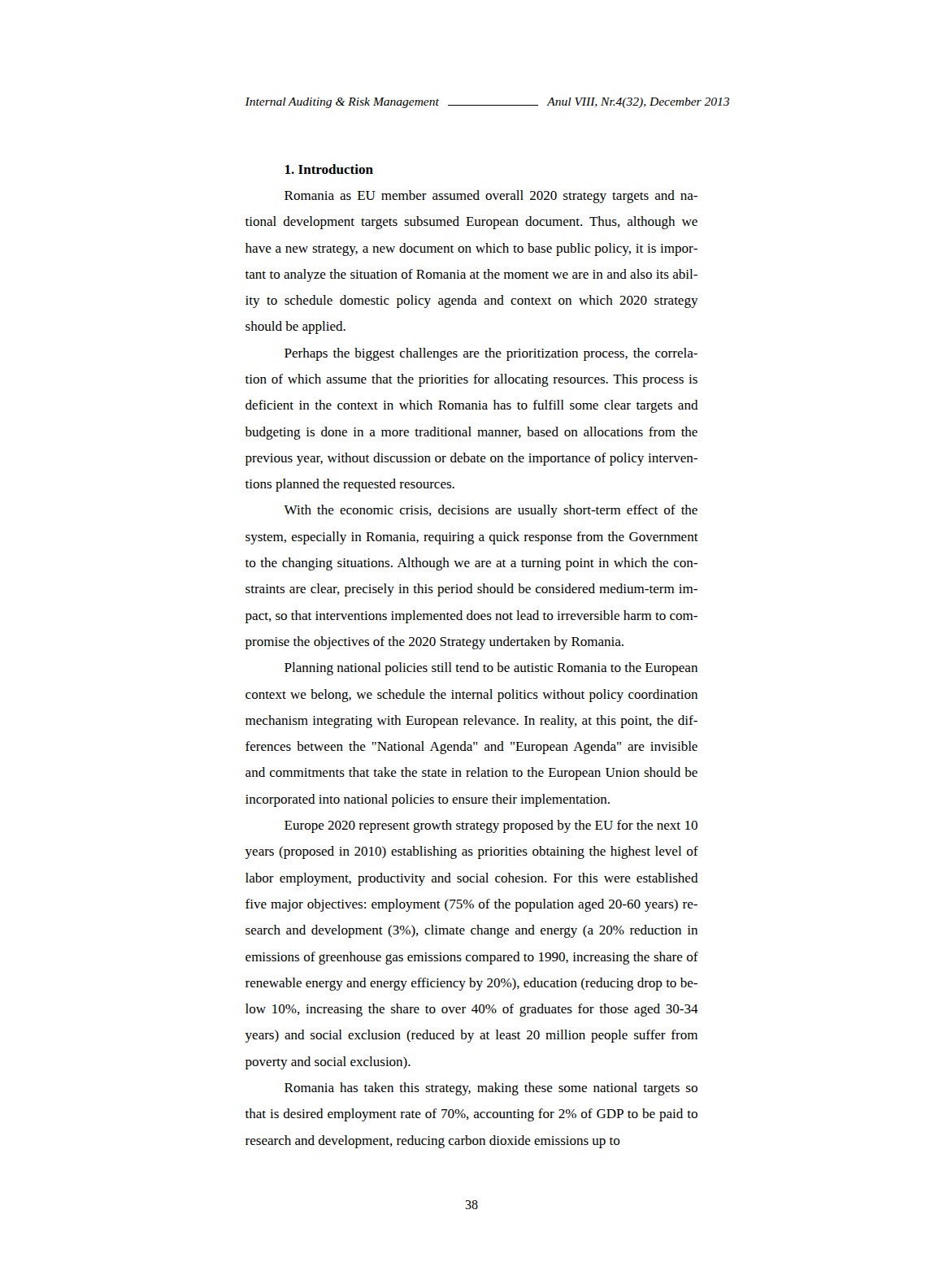Internal Auditing & Risk Management Anul VIII, Nr.4(32), December 2013
1. Introduction
Romania as EU member assumed overall 2020 strategy targets and national development targets subsumed European document. Thus, although we have a new strategy, a new document on which to base public policy, it is important to analyze the situation of Romania at the moment we are in and also its ability to schedule domestic policy agenda and context on which 2020 strategy should be applied.
Perhaps the biggest challenges are the prioritization process, the correlation of which assume that the priorities for allocating resources. This process is deficient in the context in which Romania has to fulfill some clear targets and budgeting is done in a more traditional manner, based on allocations from the previous year, without discussion or debate on the importance of policy interventions planned the requested resources.
With the economic crisis, decisions are usually short-term effect of the system, especially in Romania, requiring a quick response from the Government to the changing situations. Although we are at a turning point in which the constraints are clear, precisely in this period should be considered medium-term impact, so that interventions implemented does not lead to irreversible harm to compromise the objectives of the 2020 Strategy undertaken by Romania.
Planning national policies still tend to be autistic Romania to the European context we belong, we schedule the internal politics without policy coordination mechanism integrating with European relevance. In reality, at this point, the differences between the "National Agenda" and "European Agenda" are invisible and commitments that take the state in relation to the European Union should be incorporated into national policies to ensure their implementation.
Europe 2020 represent growth strategy proposed by the EU for the next 10 years (proposed in 2010) establishing as priorities obtaining the highest level of labor employment, productivity and social cohesion. For this were established five major objectives: employment (75% of the population aged 20-60 years) research and development (3%), climate change and energy (a 20% reduction in emissions of greenhouse gas emissions compared to 1990, increasing the share of renewable energy and energy efficiency by 20%), education (reducing drop to below 10%, increasing the share to over 40% of graduates for those aged 30-34 years) and social exclusion (reduced by at least 20 million people suffer from poverty and social exclusion).
Romania has taken this strategy, making these some national targets so that is desired employment rate of 70%, accounting for 2% of GDP to be paid to research and development, reducing carbon dioxide emissions up to
38